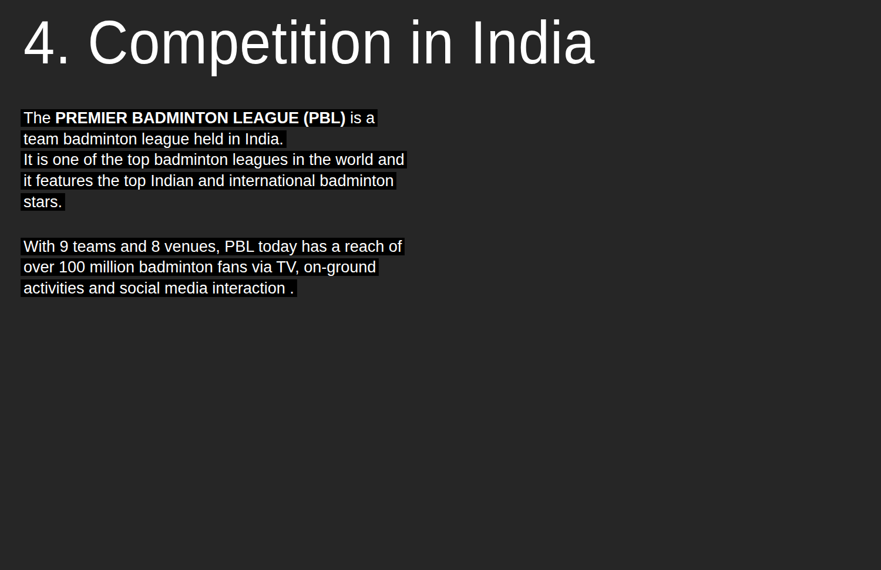4. Competition in India
The PREMIER BADMINTON LEAGUE (PBL) is a team badminton league held in India.
It is one of the top badminton leagues in the world and it features the top Indian and international badminton stars.
With 9 teams and 8 venues, PBL today has a reach of over 100 million badminton fans via TV, on-ground activities and social media interaction .